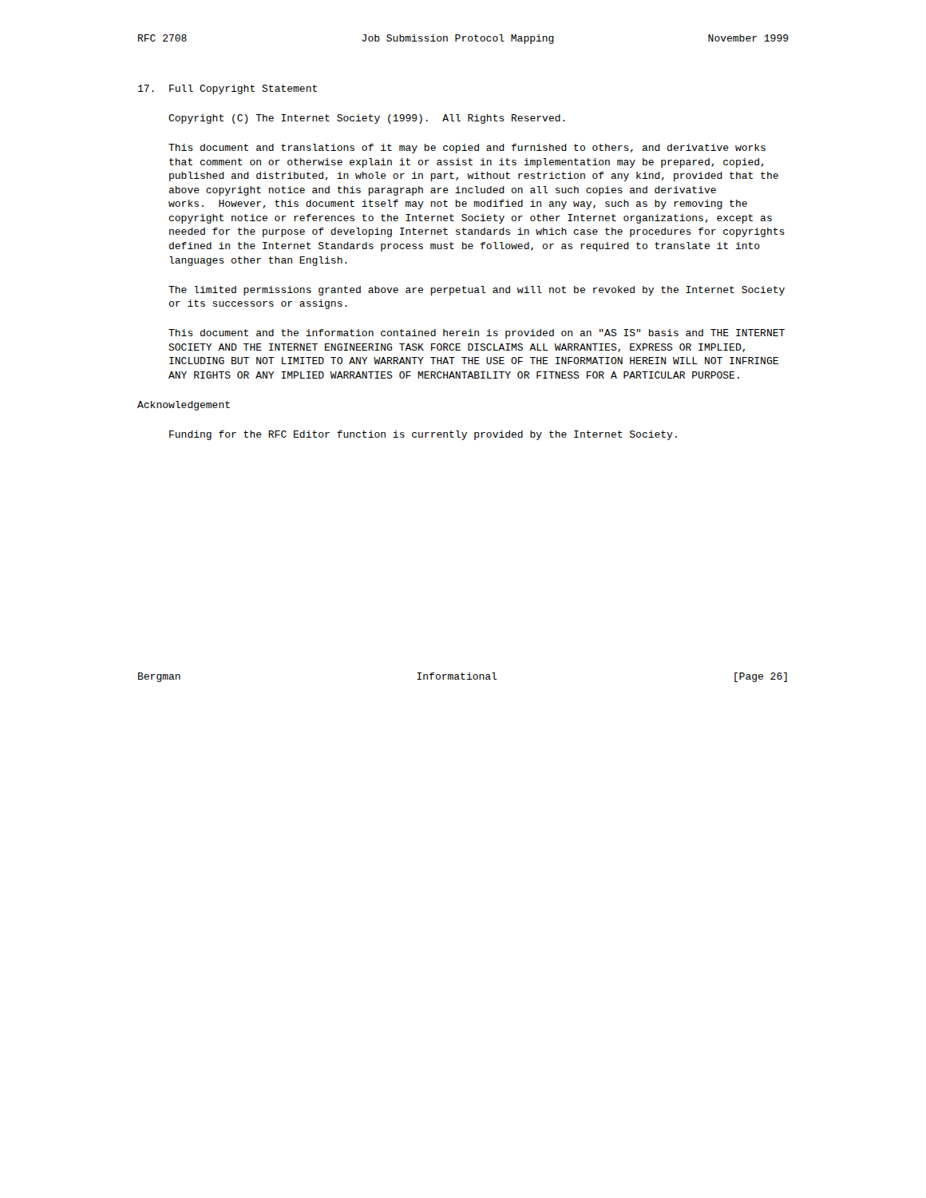RFC 2708 Job Submission Protocol Mapping November 1999
17. Full Copyright Statement
Copyright (C) The Internet Society (1999). All Rights Reserved.
This document and translations of it may be copied and furnished to others, and derivative works that comment on or otherwise explain it or assist in its implementation may be prepared, copied, published and distributed, in whole or in part, without restriction of any kind, provided that the above copyright notice and this paragraph are included on all such copies and derivative works. However, this document itself may not be modified in any way, such as by removing the copyright notice or references to the Internet Society or other Internet organizations, except as needed for the purpose of developing Internet standards in which case the procedures for copyrights defined in the Internet Standards process must be followed, or as required to translate it into languages other than English.
The limited permissions granted above are perpetual and will not be revoked by the Internet Society or its successors or assigns.
This document and the information contained herein is provided on an "AS IS" basis and THE INTERNET SOCIETY AND THE INTERNET ENGINEERING TASK FORCE DISCLAIMS ALL WARRANTIES, EXPRESS OR IMPLIED, INCLUDING BUT NOT LIMITED TO ANY WARRANTY THAT THE USE OF THE INFORMATION HEREIN WILL NOT INFRINGE ANY RIGHTS OR ANY IMPLIED WARRANTIES OF MERCHANTABILITY OR FITNESS FOR A PARTICULAR PURPOSE.
Acknowledgement
Funding for the RFC Editor function is currently provided by the Internet Society.
Bergman Informational [Page 26]